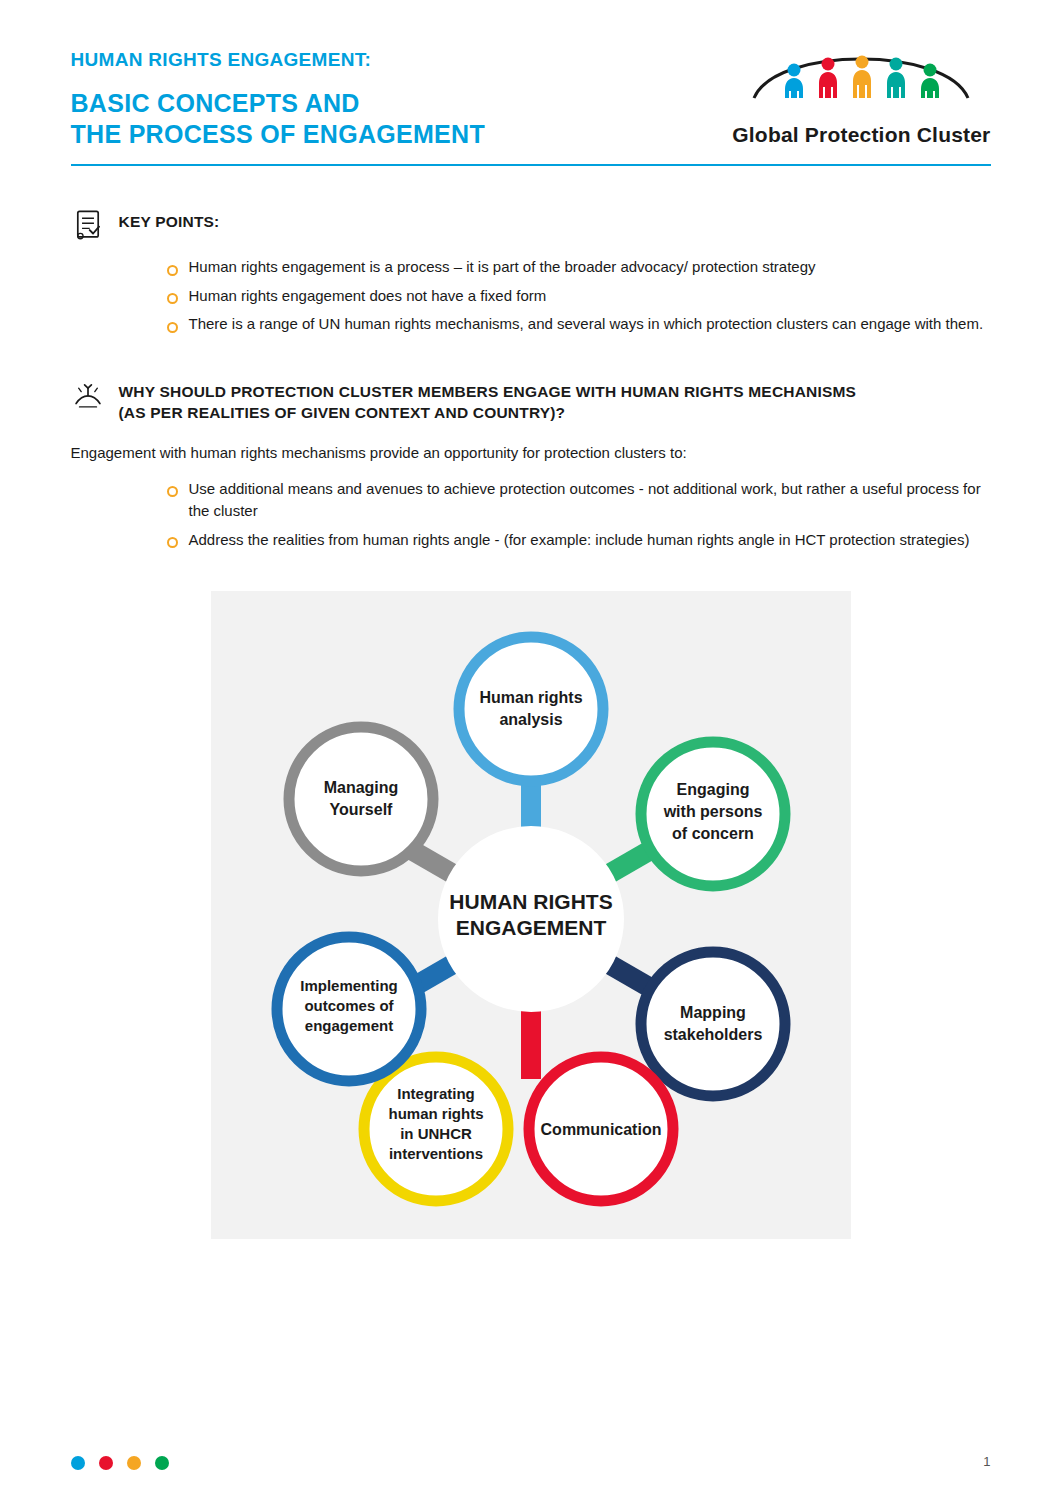HUMAN RIGHTS ENGAGEMENT:
BASIC CONCEPTS AND
THE PROCESS OF ENGAGEMENT
Global Protection Cluster
KEY POINTS:
Human rights engagement is a process – it is part of the broader advocacy/ protection strategy
Human rights engagement does not have a fixed form
There is a range of UN human rights mechanisms, and several ways in which protection clusters can engage with them.
WHY SHOULD PROTECTION CLUSTER MEMBERS ENGAGE WITH HUMAN RIGHTS MECHANISMS
(AS PER REALITIES OF GIVEN CONTEXT AND COUNTRY)?
Engagement with human rights mechanisms provide an opportunity for protection clusters to:
Use additional means and avenues to achieve protection outcomes - not additional work, but rather a useful process for the cluster
Address the realities from human rights angle - (for example: include human rights angle in HCT protection strategies)
HUMAN RIGHTS ENGAGEMENT Human rights analysis Engaging with persons of concern Mapping stakeholders Communication Integrating human rights in UNHCR interventions Implementing outcomes of engagement Managing Yourself
1